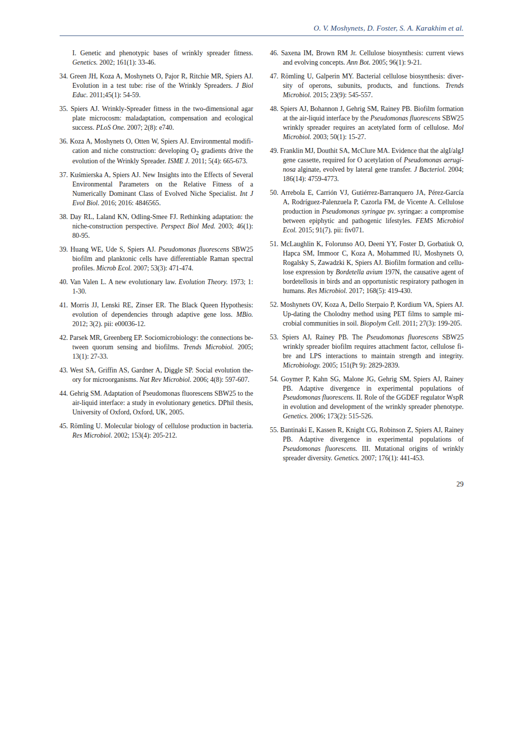O. V. Moshynets, D. Foster, S. A. Karakhim et al.
I. Genetic and phenotypic bases of wrinkly spreader fitness. Genetics. 2002; 161(1): 33-46.
Green JH, Koza A, Moshynets O, Pajor R, Ritchie MR, Spiers AJ. Evolution in a test tube: rise of the Wrinkly Spreaders. J Biol Educ. 2011;45(1): 54-59.
Spiers AJ. Wrinkly-Spreader fitness in the two-dimensional agar plate microcosm: maladaptation, compensation and ecological success. PLoS One. 2007; 2(8): e740.
Koza A, Moshynets O, Otten W, Spiers AJ. Environmental modification and niche construction: developing O2 gradients drive the evolution of the Wrinkly Spreader. ISME J. 2011; 5(4): 665-673.
Kuśmierska A, Spiers AJ. New Insights into the Effects of Several Environmental Parameters on the Relative Fitness of a Numerically Dominant Class of Evolved Niche Specialist. Int J Evol Biol. 2016; 2016: 4846565.
Day RL, Laland KN, Odling-Smee FJ. Rethinking adaptation: the niche-construction perspective. Perspect Biol Med. 2003; 46(1): 80-95.
Huang WE, Ude S, Spiers AJ. Pseudomonas fluorescens SBW25 biofilm and planktonic cells have differentiable Raman spectral profiles. Microb Ecol. 2007; 53(3): 471-474.
Van Valen L. A new evolutionary law. Evolution Theory. 1973; 1: 1-30.
Morris JJ, Lenski RE, Zinser ER. The Black Queen Hypothesis: evolution of dependencies through adaptive gene loss. MBio. 2012; 3(2). pii: e00036-12.
Parsek MR, Greenberg EP. Sociomicrobiology: the connections between quorum sensing and biofilms. Trends Microbiol. 2005; 13(1): 27-33.
West SA, Griffin AS, Gardner A, Diggle SP. Social evolution theory for microorganisms. Nat Rev Microbiol. 2006; 4(8): 597-607.
Gehrig SM. Adaptation of Pseudomonas fluorescens SBW25 to the air-liquid interface: a study in evolutionary genetics. DPhil thesis, University of Oxford, Oxford, UK, 2005.
Römling U. Molecular biology of cellulose production in bacteria. Res Microbiol. 2002; 153(4): 205-212.
Saxena IM, Brown RM Jr. Cellulose biosynthesis: current views and evolving concepts. Ann Bot. 2005; 96(1): 9-21.
Römling U, Galperin MY. Bacterial cellulose biosynthesis: diversity of operons, subunits, products, and functions. Trends Microbiol. 2015; 23(9): 545-557.
Spiers AJ, Bohannon J, Gehrig SM, Rainey PB. Biofilm formation at the air-liquid interface by the Pseudomonas fluorescens SBW25 wrinkly spreader requires an acetylated form of cellulose. Mol Microbiol. 2003; 50(1): 15-27.
Franklin MJ, Douthit SA, McClure MA. Evidence that the algI/algJ gene cassette, required for O acetylation of Pseudomonas aeruginosa alginate, evolved by lateral gene transfer. J Bacteriol. 2004; 186(14): 4759-4773.
Arrebola E, Carrión VJ, Gutiérrez-Barranquero JA, Pérez-García A, Rodríguez-Palenzuela P, Cazorla FM, de Vicente A. Cellulose production in Pseudomonas syringae pv. syringae: a compromise between epiphytic and pathogenic lifestyles. FEMS Microbiol Ecol. 2015; 91(7). pii: fiv071.
McLaughlin K, Folorunso AO, Deeni YY, Foster D, Gorbatiuk O, Hapca SM, Immoor C, Koza A, Mohammed IU, Moshynets O, Rogalsky S, Zawadzki K, Spiers AJ. Biofilm formation and cellulose expression by Bordetella avium 197N, the causative agent of bordetellosis in birds and an opportunistic respiratory pathogen in humans. Res Microbiol. 2017; 168(5): 419-430.
Moshynets OV, Koza A, Dello Sterpaio P, Kordium VA, Spiers AJ. Up-dating the Cholodny method using PET films to sample microbial communities in soil. Biopolym Cell. 2011; 27(3): 199-205.
Spiers AJ, Rainey PB. The Pseudomonas fluorescens SBW25 wrinkly spreader biofilm requires attachment factor, cellulose fibre and LPS interactions to maintain strength and integrity. Microbiology. 2005; 151(Pt 9): 2829-2839.
Goymer P, Kahn SG, Malone JG, Gehrig SM, Spiers AJ, Rainey PB. Adaptive divergence in experimental populations of Pseudomonas fluorescens. II. Role of the GGDEF regulator WspR in evolution and development of the wrinkly spreader phenotype. Genetics. 2006; 173(2): 515-526.
Bantinaki E, Kassen R, Knight CG, Robinson Z, Spiers AJ, Rainey PB. Adaptive divergence in experimental populations of Pseudomonas fluorescens. III. Mutational origins of wrinkly spreader diversity. Genetics. 2007; 176(1): 441-453.
29